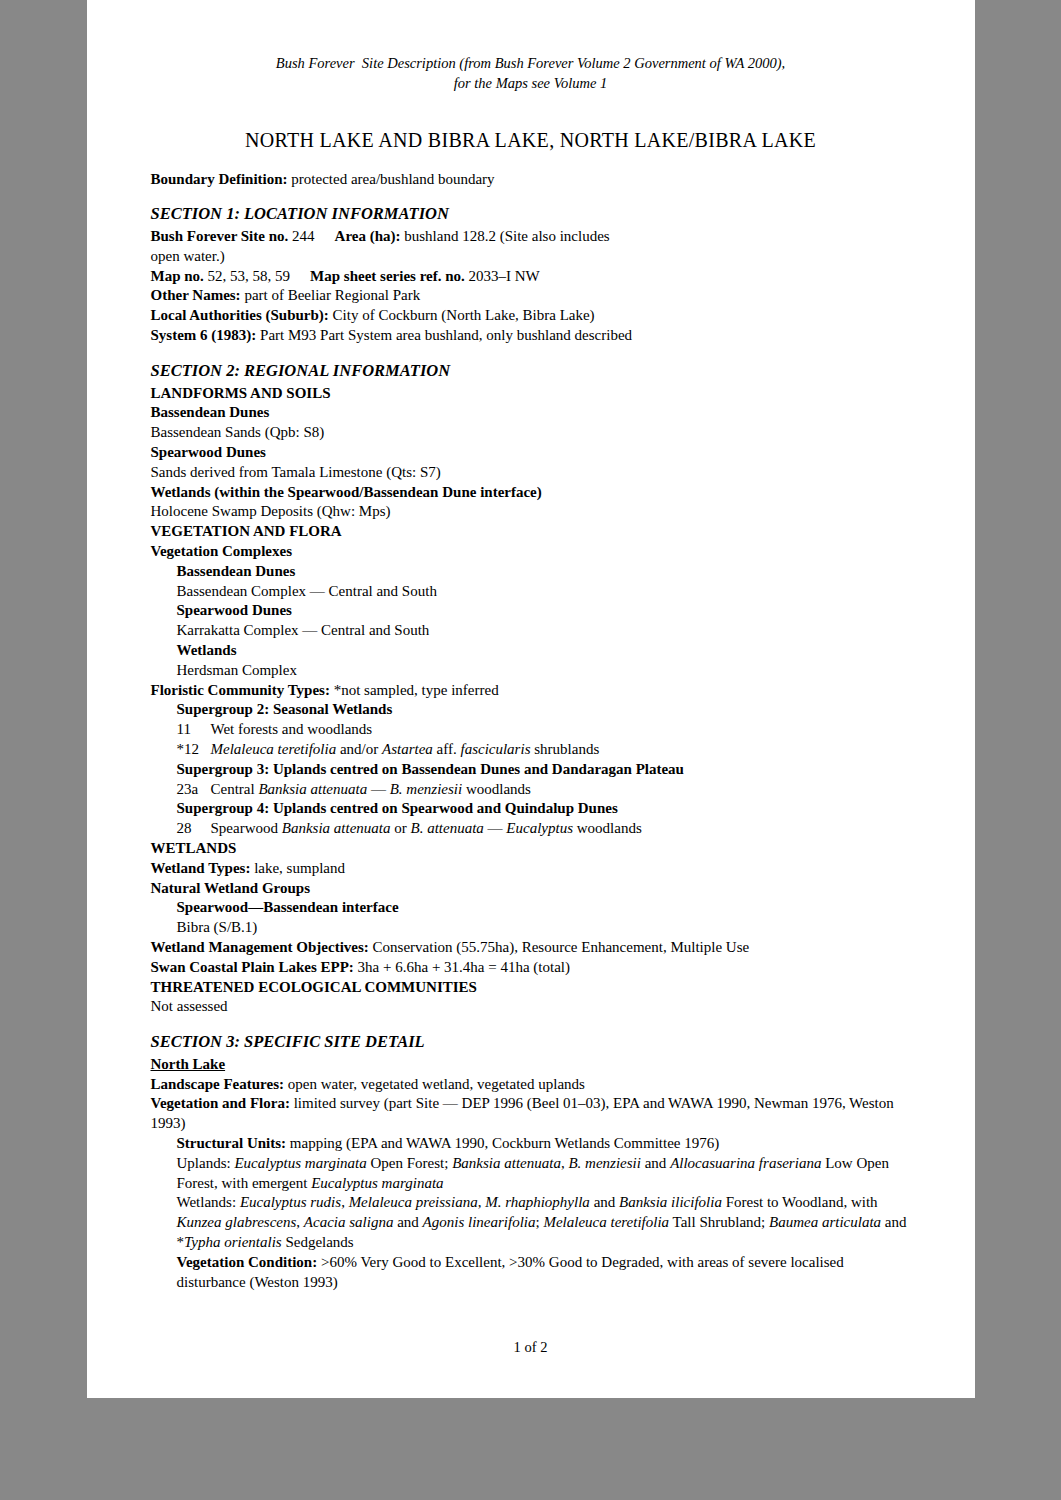Bush Forever Site Description (from Bush Forever Volume 2 Government of WA 2000),
for the Maps see Volume 1
NORTH LAKE AND BIBRA LAKE, NORTH LAKE/BIBRA LAKE
Boundary Definition: protected area/bushland boundary
SECTION 1: LOCATION INFORMATION
Bush Forever Site no. 244 Area (ha): bushland 128.2 (Site also includes
open water.)
Map no. 52, 53, 58, 59 Map sheet series ref. no. 2033–I NW
Other Names: part of Beeliar Regional Park
Local Authorities (Suburb): City of Cockburn (North Lake, Bibra Lake)
System 6 (1983): Part M93 Part System area bushland, only bushland described
SECTION 2: REGIONAL INFORMATION
LANDFORMS AND SOILS
Bassendean Dunes
Bassendean Sands (Qpb: S8)
Spearwood Dunes
Sands derived from Tamala Limestone (Qts: S7)
Wetlands (within the Spearwood/Bassendean Dune interface)
Holocene Swamp Deposits (Qhw: Mps)
VEGETATION AND FLORA
Vegetation Complexes
Bassendean Dunes
Bassendean Complex — Central and South
Spearwood Dunes
Karrakatta Complex — Central and South
Wetlands
Herdsman Complex
Floristic Community Types: *not sampled, type inferred
Supergroup 2: Seasonal Wetlands
11 Wet forests and woodlands
*12 Melaleuca teretifolia and/or Astartea aff. fascicularis shrublands
Supergroup 3: Uplands centred on Bassendean Dunes and Dandaragan Plateau
23a Central Banksia attenuata — B. menziesii woodlands
Supergroup 4: Uplands centred on Spearwood and Quindalup Dunes
28 Spearwood Banksia attenuata or B. attenuata — Eucalyptus woodlands
WETLANDS
Wetland Types: lake, sumpland
Natural Wetland Groups
Spearwood—Bassendean interface
Bibra (S/B.1)
Wetland Management Objectives: Conservation (55.75ha), Resource Enhancement, Multiple Use
Swan Coastal Plain Lakes EPP: 3ha + 6.6ha + 31.4ha = 41ha (total)
THREATENED ECOLOGICAL COMMUNITIES
Not assessed
SECTION 3: SPECIFIC SITE DETAIL
North Lake
Landscape Features: open water, vegetated wetland, vegetated uplands
Vegetation and Flora: limited survey (part Site — DEP 1996 (Beel 01–03), EPA and WAWA 1990, Newman 1976, Weston 1993)
Structural Units: mapping (EPA and WAWA 1990, Cockburn Wetlands Committee 1976)
Uplands: Eucalyptus marginata Open Forest; Banksia attenuata, B. menziesii and Allocasuarina fraseriana Low Open Forest, with emergent Eucalyptus marginata
Wetlands: Eucalyptus rudis, Melaleuca preissiana, M. rhaphiophylla and Banksia ilicifolia Forest to Woodland, with Kunzea glabrescens, Acacia saligna and Agonis linearifolia; Melaleuca teretifolia Tall Shrubland; Baumea articulata and *Typha orientalis Sedgelands
Vegetation Condition: >60% Very Good to Excellent, >30% Good to Degraded, with areas of severe localised disturbance (Weston 1993)
1 of 2